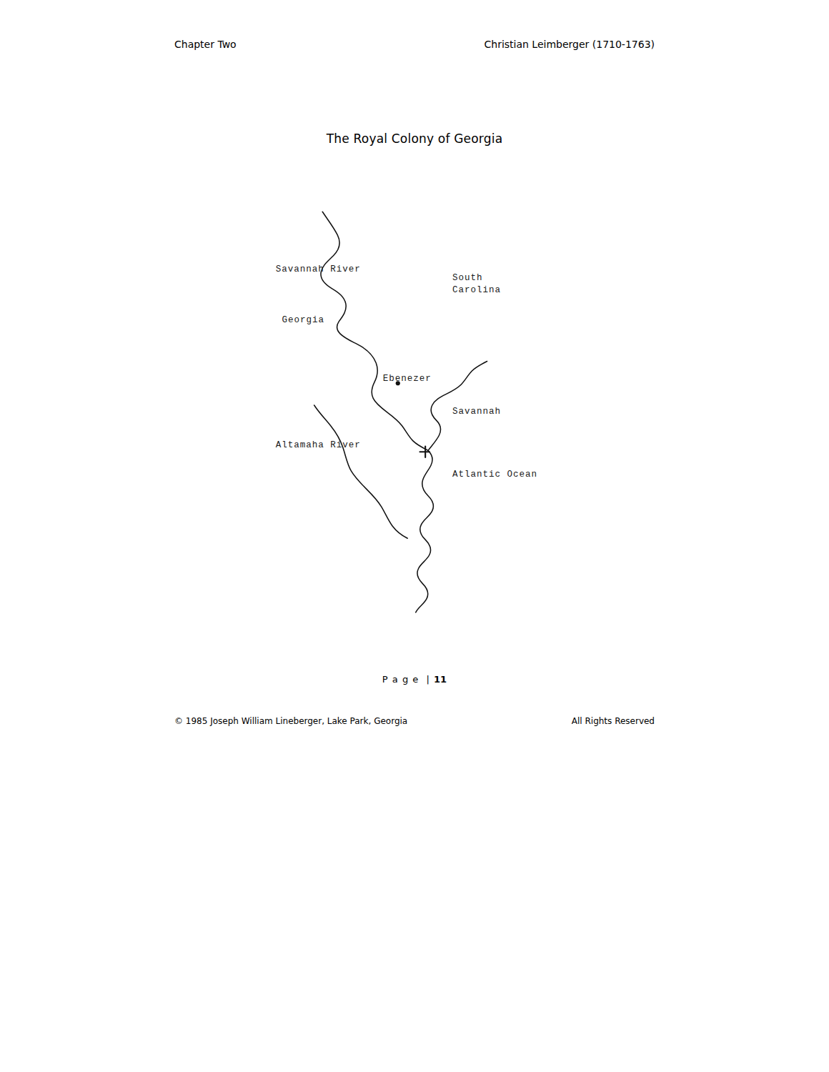Chapter Two
Christian Leimberger (1710-1763)
The Royal Colony of Georgia
Savannah River South
Carolina Georgia Ebenezer Savannah Altamaha River Atlantic Ocean
P a g e | 11
© 1985 Joseph William Lineberger, Lake Park, Georgia
All Rights Reserved